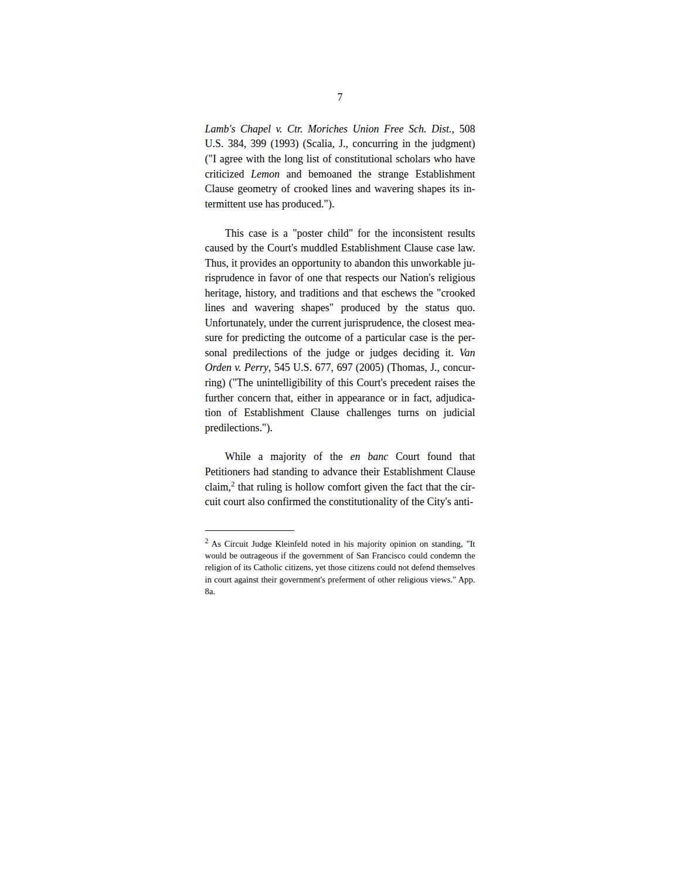7
Lamb's Chapel v. Ctr. Moriches Union Free Sch. Dist., 508 U.S. 384, 399 (1993) (Scalia, J., concurring in the judgment) ("I agree with the long list of constitutional scholars who have criticized Lemon and bemoaned the strange Establishment Clause geometry of crooked lines and wavering shapes its intermittent use has produced.").
This case is a "poster child" for the inconsistent results caused by the Court's muddled Establishment Clause case law. Thus, it provides an opportunity to abandon this unworkable jurisprudence in favor of one that respects our Nation's religious heritage, history, and traditions and that eschews the "crooked lines and wavering shapes" produced by the status quo. Unfortunately, under the current jurisprudence, the closest measure for predicting the outcome of a particular case is the personal predilections of the judge or judges deciding it. Van Orden v. Perry, 545 U.S. 677, 697 (2005) (Thomas, J., concurring) ("The unintelligibility of this Court's precedent raises the further concern that, either in appearance or in fact, adjudication of Establishment Clause challenges turns on judicial predilections.").
While a majority of the en banc Court found that Petitioners had standing to advance their Establishment Clause claim,2 that ruling is hollow comfort given the fact that the circuit court also confirmed the constitutionality of the City's anti-
2 As Circuit Judge Kleinfeld noted in his majority opinion on standing, "It would be outrageous if the government of San Francisco could condemn the religion of its Catholic citizens, yet those citizens could not defend themselves in court against their government's preferment of other religious views." App. 8a.